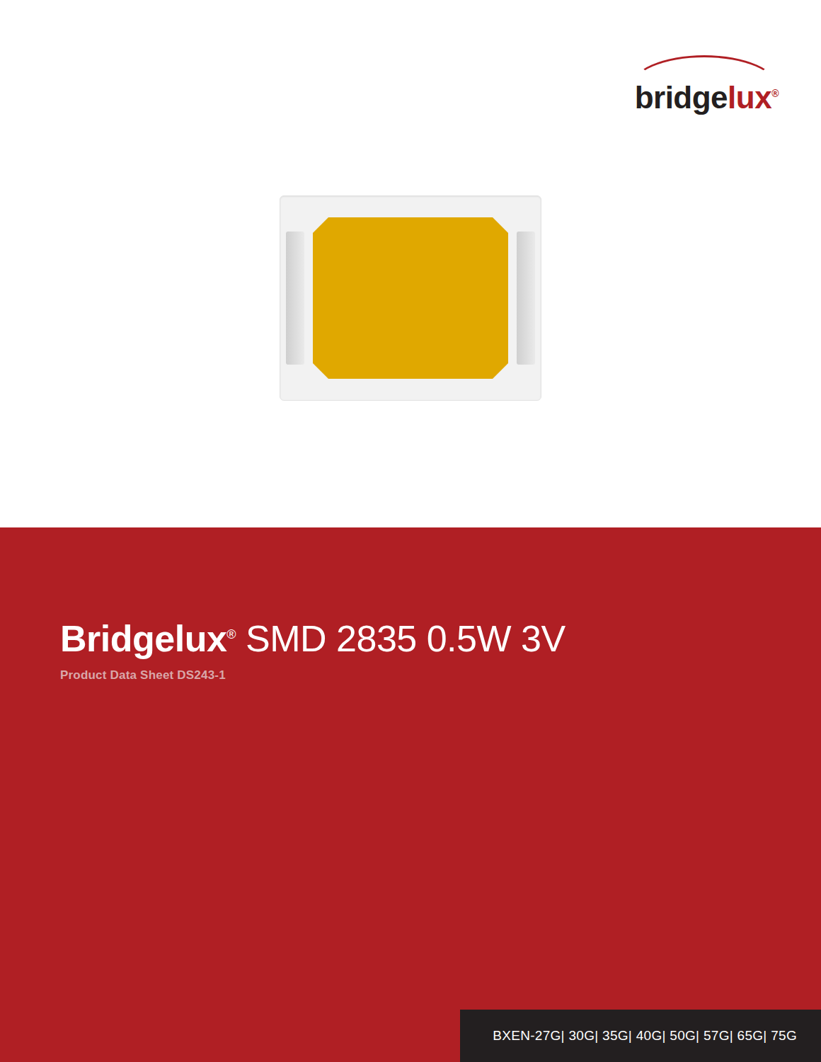bridgelux®
Bridgelux® SMD 2835 0.5W 3V
Product Data Sheet DS243-1
BXEN-27G| 30G| 35G| 40G| 50G| 57G| 65G| 75G